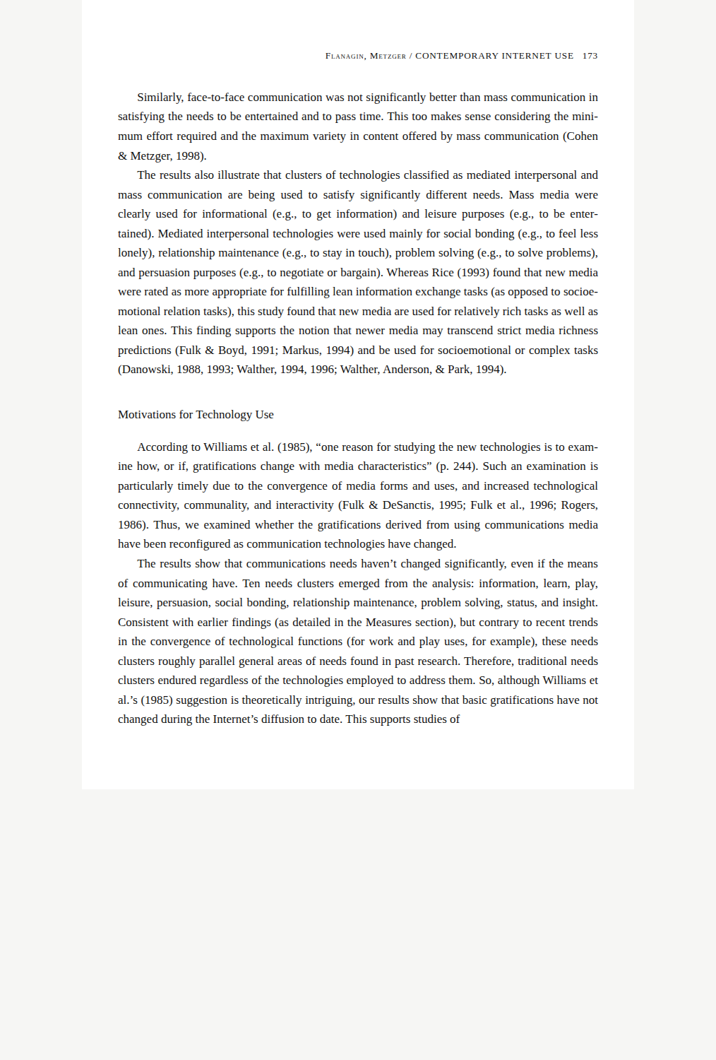Flanagin, Metzger / CONTEMPORARY INTERNET USE173
Similarly, face-to-face communication was not significantly better than mass communication in satisfying the needs to be entertained and to pass time. This too makes sense considering the minimum effort required and the maximum variety in content offered by mass communication (Cohen & Metzger, 1998).
The results also illustrate that clusters of technologies classified as mediated interpersonal and mass communication are being used to satisfy significantly different needs. Mass media were clearly used for informational (e.g., to get information) and leisure purposes (e.g., to be entertained). Mediated interpersonal technologies were used mainly for social bonding (e.g., to feel less lonely), relationship maintenance (e.g., to stay in touch), problem solving (e.g., to solve problems), and persuasion purposes (e.g., to negotiate or bargain). Whereas Rice (1993) found that new media were rated as more appropriate for fulfilling lean information exchange tasks (as opposed to socioemotional relation tasks), this study found that new media are used for relatively rich tasks as well as lean ones. This finding supports the notion that newer media may transcend strict media richness predictions (Fulk & Boyd, 1991; Markus, 1994) and be used for socioemotional or complex tasks (Danowski, 1988, 1993; Walther, 1994, 1996; Walther, Anderson, & Park, 1994).
Motivations for Technology Use
According to Williams et al. (1985), “one reason for studying the new technologies is to examine how, or if, gratifications change with media characteristics” (p. 244). Such an examination is particularly timely due to the convergence of media forms and uses, and increased technological connectivity, communality, and interactivity (Fulk & DeSanctis, 1995; Fulk et al., 1996; Rogers, 1986). Thus, we examined whether the gratifications derived from using communications media have been reconfigured as communication technologies have changed.
The results show that communications needs haven’t changed significantly, even if the means of communicating have. Ten needs clusters emerged from the analysis: information, learn, play, leisure, persuasion, social bonding, relationship maintenance, problem solving, status, and insight. Consistent with earlier findings (as detailed in the Measures section), but contrary to recent trends in the convergence of technological functions (for work and play uses, for example), these needs clusters roughly parallel general areas of needs found in past research. Therefore, traditional needs clusters endured regardless of the technologies employed to address them. So, although Williams et al.’s (1985) suggestion is theoretically intriguing, our results show that basic gratifications have not changed during the Internet’s diffusion to date. This supports studies of